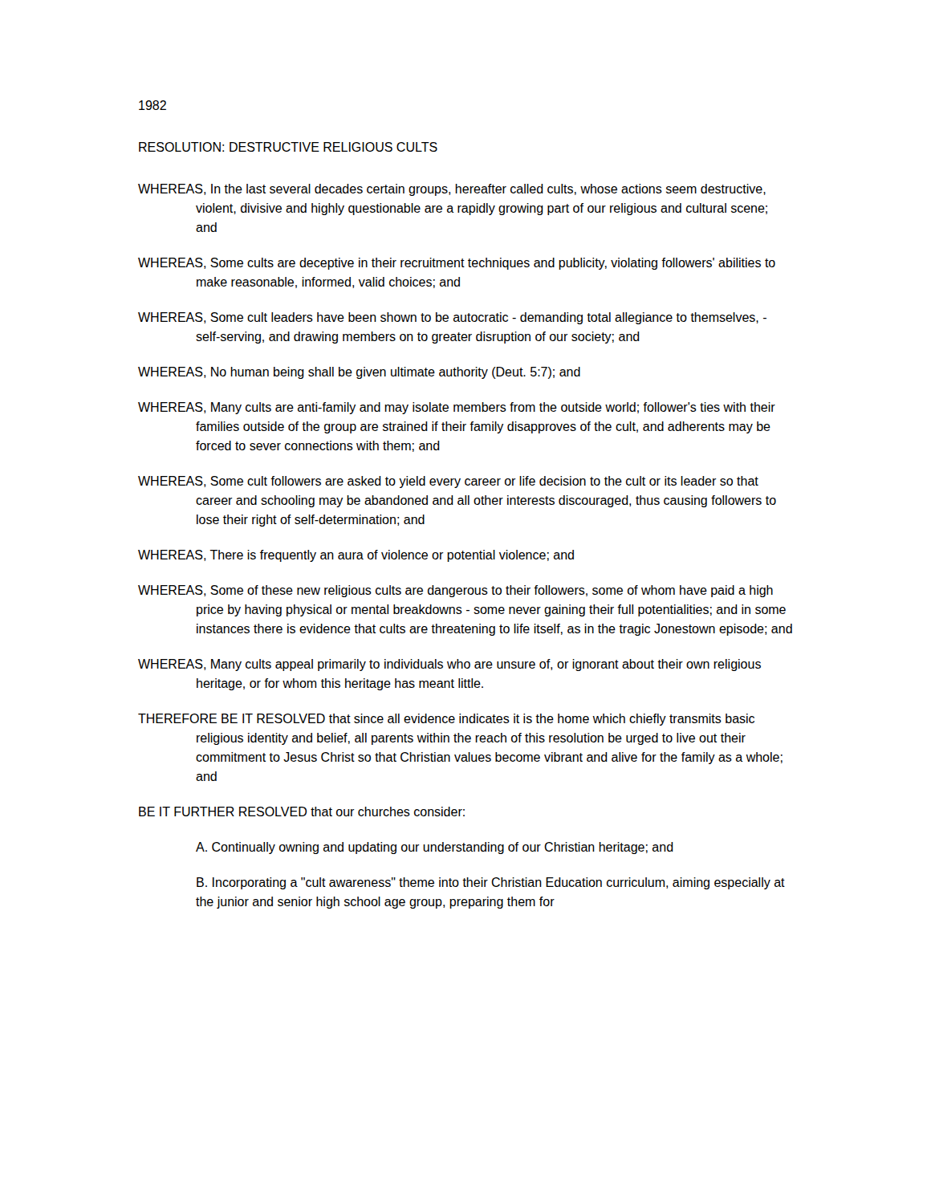1982
RESOLUTION: DESTRUCTIVE RELIGIOUS CULTS
WHEREAS, In the last several decades certain groups, hereafter called cults, whose actions seem destructive, violent, divisive and highly questionable are a rapidly growing part of our religious and cultural scene; and
WHEREAS, Some cults are deceptive in their recruitment techniques and publicity, violating followers' abilities to make reasonable, informed, valid choices; and
WHEREAS, Some cult leaders have been shown to be autocratic - demanding total allegiance to themselves, - self-serving, and drawing members on to greater disruption of our society; and
WHEREAS, No human being shall be given ultimate authority (Deut. 5:7); and
WHEREAS, Many cults are anti-family and may isolate members from the outside world; follower's ties with their families outside of the group are strained if their family disapproves of the cult, and adherents may be forced to sever connections with them; and
WHEREAS, Some cult followers are asked to yield every career or life decision to the cult or its leader so that career and schooling may be abandoned and all other interests discouraged, thus causing followers to lose their right of self-determination; and
WHEREAS, There is frequently an aura of violence or potential violence; and
WHEREAS, Some of these new religious cults are dangerous to their followers, some of whom have paid a high price by having physical or mental breakdowns - some never gaining their full potentialities; and in some instances there is evidence that cults are threatening to life itself, as in the tragic Jonestown episode; and
WHEREAS, Many cults appeal primarily to individuals who are unsure of, or ignorant about their own religious heritage, or for whom this heritage has meant little.
THEREFORE BE IT RESOLVED that since all evidence indicates it is the home which chiefly transmits basic religious identity and belief, all parents within the reach of this resolution be urged to live out their commitment to Jesus Christ so that Christian values become vibrant and alive for the family as a whole; and
BE IT FURTHER RESOLVED that our churches consider:
A. Continually owning and updating our understanding of our Christian heritage; and
B. Incorporating a "cult awareness" theme into their Christian Education curriculum, aiming especially at the junior and senior high school age group, preparing them for